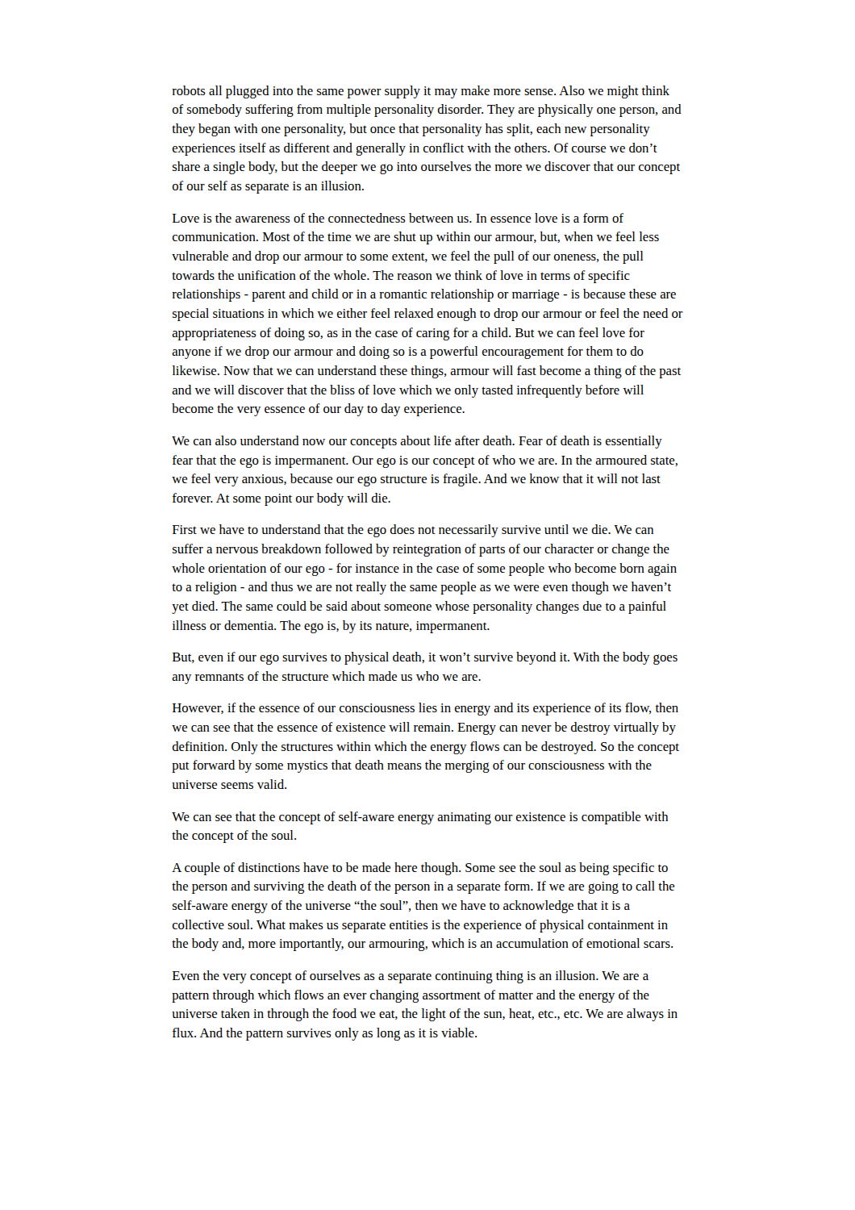robots all plugged into the same power supply it may make more sense. Also we might think of somebody suffering from multiple personality disorder. They are physically one person, and they began with one personality, but once that personality has split, each new personality experiences itself as different and generally in conflict with the others. Of course we don’t share a single body, but the deeper we go into ourselves the more we discover that our concept of our self as separate is an illusion.
Love is the awareness of the connectedness between us. In essence love is a form of communication. Most of the time we are shut up within our armour, but, when we feel less vulnerable and drop our armour to some extent, we feel the pull of our oneness, the pull towards the unification of the whole. The reason we think of love in terms of specific relationships - parent and child or in a romantic relationship or marriage - is because these are special situations in which we either feel relaxed enough to drop our armour or feel the need or appropriateness of doing so, as in the case of caring for a child. But we can feel love for anyone if we drop our armour and doing so is a powerful encouragement for them to do likewise. Now that we can understand these things, armour will fast become a thing of the past and we will discover that the bliss of love which we only tasted infrequently before will become the very essence of our day to day experience.
We can also understand now our concepts about life after death. Fear of death is essentially fear that the ego is impermanent. Our ego is our concept of who we are. In the armoured state, we feel very anxious, because our ego structure is fragile. And we know that it will not last forever. At some point our body will die.
First we have to understand that the ego does not necessarily survive until we die. We can suffer a nervous breakdown followed by reintegration of parts of our character or change the whole orientation of our ego - for instance in the case of some people who become born again to a religion - and thus we are not really the same people as we were even though we haven’t yet died. The same could be said about someone whose personality changes due to a painful illness or dementia. The ego is, by its nature, impermanent.
But, even if our ego survives to physical death, it won’t survive beyond it. With the body goes any remnants of the structure which made us who we are.
However, if the essence of our consciousness lies in energy and its experience of its flow, then we can see that the essence of existence will remain. Energy can never be destroy virtually by definition. Only the structures within which the energy flows can be destroyed. So the concept put forward by some mystics that death means the merging of our consciousness with the universe seems valid.
We can see that the concept of self-aware energy animating our existence is compatible with the concept of the soul.
A couple of distinctions have to be made here though. Some see the soul as being specific to the person and surviving the death of the person in a separate form. If we are going to call the self-aware energy of the universe “the soul”, then we have to acknowledge that it is a collective soul. What makes us separate entities is the experience of physical containment in the body and, more importantly, our armouring, which is an accumulation of emotional scars.
Even the very concept of ourselves as a separate continuing thing is an illusion. We are a pattern through which flows an ever changing assortment of matter and the energy of the universe taken in through the food we eat, the light of the sun, heat, etc., etc. We are always in flux. And the pattern survives only as long as it is viable.